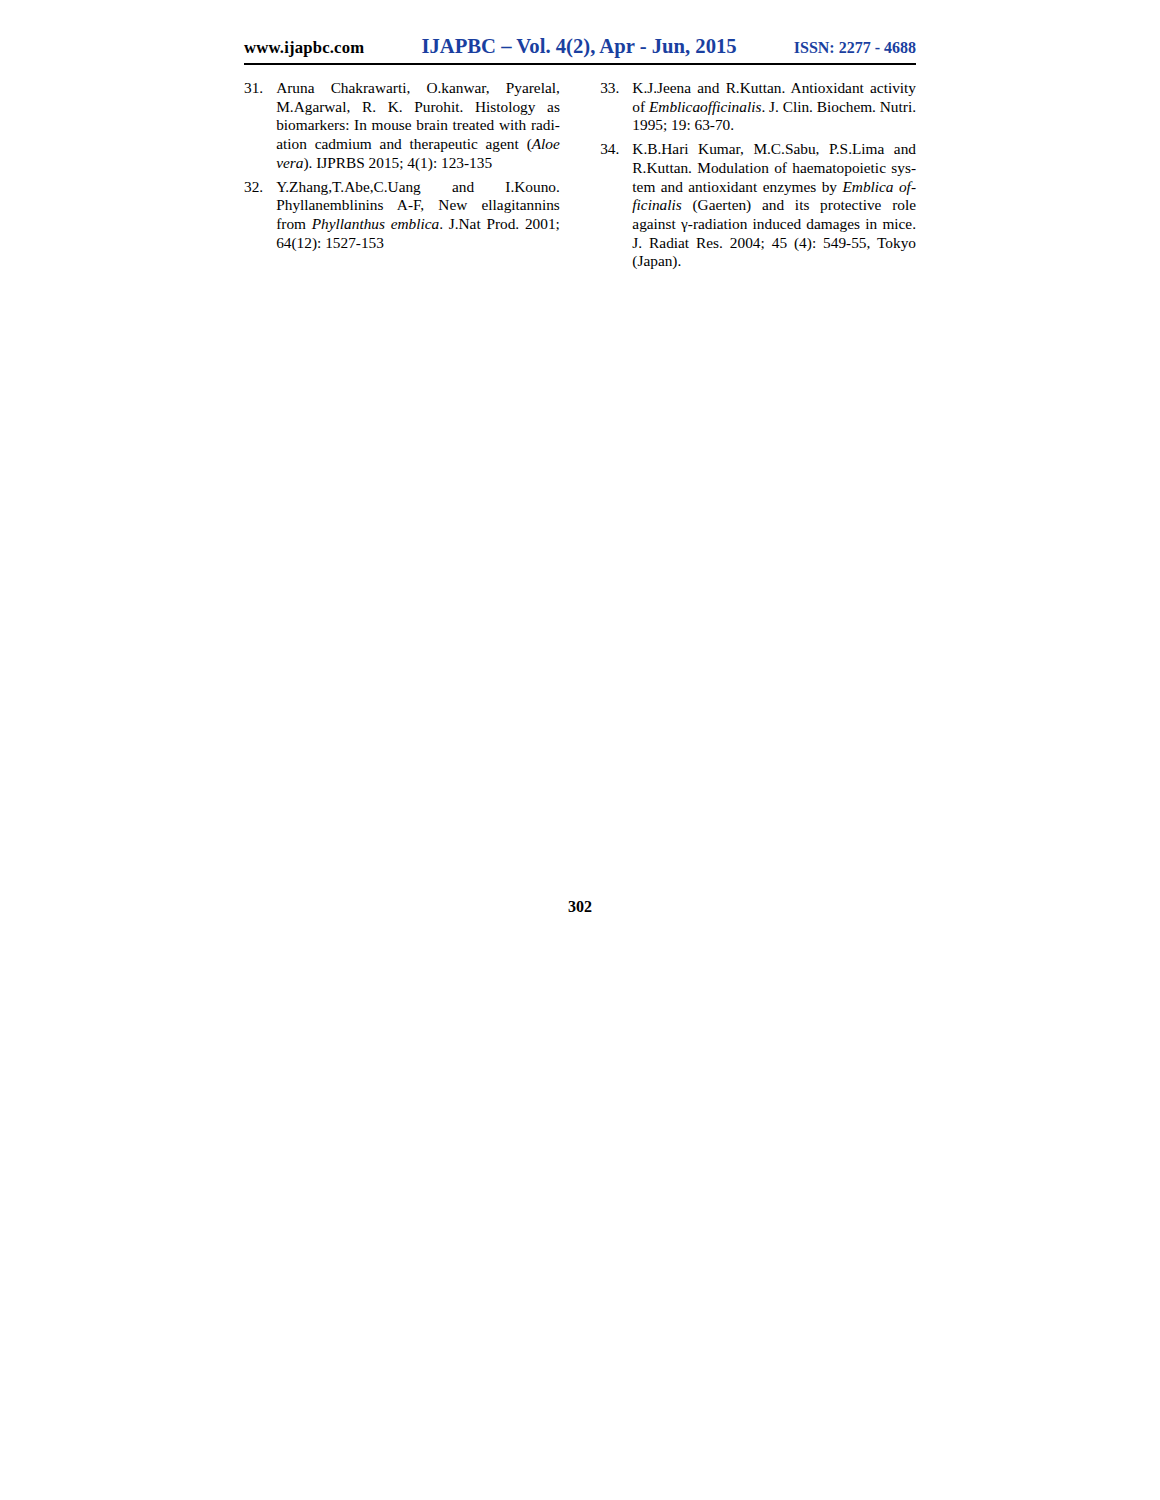www.ijapbc.com IJAPBC – Vol. 4(2), Apr - Jun, 2015 ISSN: 2277 - 4688
31. Aruna Chakrawarti, O.kanwar, Pyarelal, M.Agarwal, R. K. Purohit. Histology as biomarkers: In mouse brain treated with radiation cadmium and therapeutic agent (Aloe vera). IJPRBS 2015; 4(1): 123-135
32. Y.Zhang,T.Abe,C.Uang and I.Kouno. Phyllanemblinins A-F, New ellagitannins from Phyllanthus emblica. J.Nat Prod. 2001; 64(12): 1527-153
33. K.J.Jeena and R.Kuttan. Antioxidant activity of Emblicaofficinalis. J. Clin. Biochem. Nutri. 1995; 19: 63-70.
34. K.B.Hari Kumar, M.C.Sabu, P.S.Lima and R.Kuttan. Modulation of haematopoietic system and antioxidant enzymes by Emblica officinalis (Gaerten) and its protective role against γ-radiation induced damages in mice. J. Radiat Res. 2004; 45 (4): 549-55, Tokyo (Japan).
302